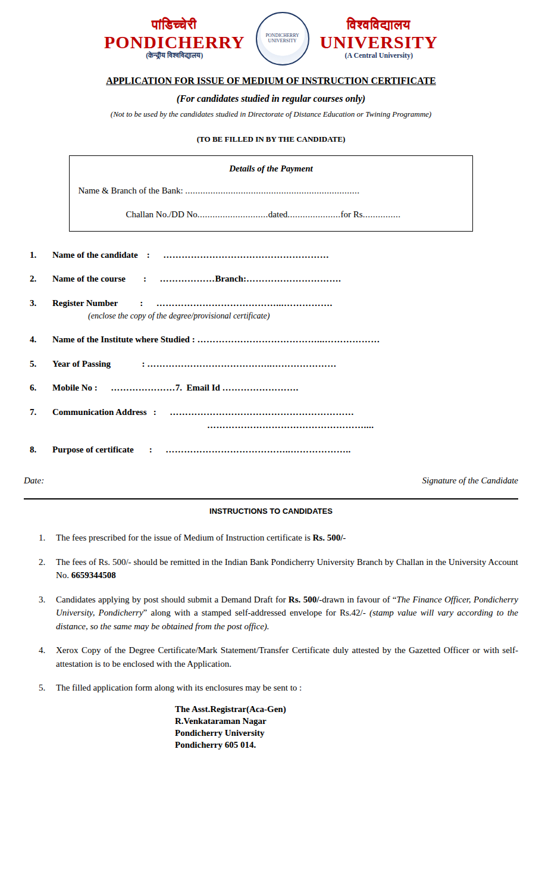पांडिच्चेरी
PONDICHERRY
(केन्द्रीय विश्वविद्यालय)
PONDICHERRY UNIVERSITY
विश्वविद्यालय
UNIVERSITY
(A Central University)
APPLICATION FOR ISSUE OF MEDIUM OF INSTRUCTION CERTIFICATE
(For candidates studied in regular courses only)
(Not to be used by the candidates studied in Directorate of Distance Education or Twining Programme)
(TO BE FILLED IN BY THE CANDIDATE)
Details of the Payment
Name & Branch of the Bank: .....................................................................
Challan No./DD No............................ dated..................... for Rs...............
Name of the candidate : ………………………………………………
Name of the course : ………………Branch:………………………….
Register Number : …………………………………...……………. (enclose the copy of the degree/provisional certificate)
Name of the Institute where Studied : …………………………………...………………
Year of Passing : …………………………………..…………………
Mobile No : …………………7. Email Id …………………….
Communication Address : ……………………………………………………
……………………………………………....
Purpose of certificate : …………………………………..………………..
Date: Signature of the Candidate
INSTRUCTIONS TO CANDIDATES
The fees prescribed for the issue of Medium of Instruction certificate is Rs. 500/-
The fees of Rs. 500/- should be remitted in the Indian Bank Pondicherry University Branch by Challan in the University Account No. 6659344508
Candidates applying by post should submit a Demand Draft for Rs. 500/-drawn in favour of “The Finance Officer, Pondicherry University, Pondicherry” along with a stamped self-addressed envelope for Rs.42/- (stamp value will vary according to the distance, so the same may be obtained from the post office).
Xerox Copy of the Degree Certificate/Mark Statement/Transfer Certificate duly attested by the Gazetted Officer or with self-attestation is to be enclosed with the Application.
The filled application form along with its enclosures may be sent to :
The Asst.Registrar(Aca-Gen)
R.Venkataraman Nagar
Pondicherry University
Pondicherry 605 014.